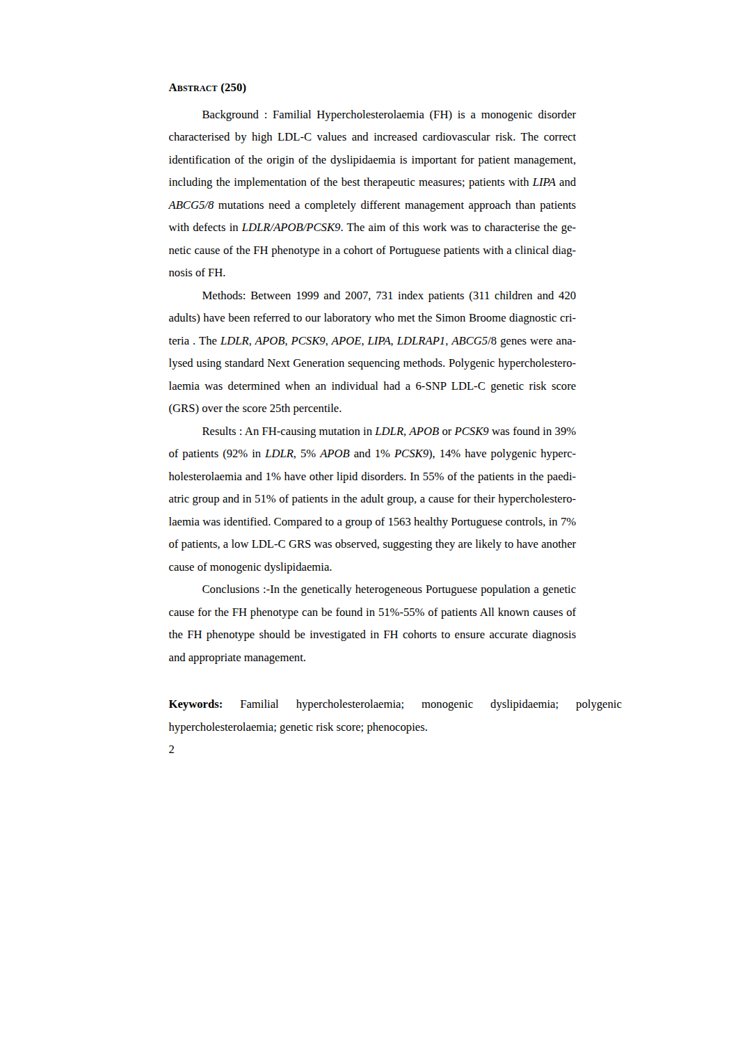Abstract (250)
Background : Familial Hypercholesterolaemia (FH) is a monogenic disorder characterised by high LDL-C values and increased cardiovascular risk. The correct identification of the origin of the dyslipidaemia is important for patient management, including the implementation of the best therapeutic measures; patients with LIPA and ABCG5/8 mutations need a completely different management approach than patients with defects in LDLR/APOB/PCSK9. The aim of this work was to characterise the genetic cause of the FH phenotype in a cohort of Portuguese patients with a clinical diagnosis of FH.
Methods: Between 1999 and 2007, 731 index patients (311 children and 420 adults) have been referred to our laboratory who met the Simon Broome diagnostic criteria . The LDLR, APOB, PCSK9, APOE, LIPA, LDLRAP1, ABCG5/8 genes were analysed using standard Next Generation sequencing methods. Polygenic hypercholesterolaemia was determined when an individual had a 6-SNP LDL-C genetic risk score (GRS) over the score 25th percentile.
Results : An FH-causing mutation in LDLR, APOB or PCSK9 was found in 39% of patients (92% in LDLR, 5% APOB and 1% PCSK9), 14% have polygenic hypercholesterolaemia and 1% have other lipid disorders. In 55% of the patients in the paediatric group and in 51% of patients in the adult group, a cause for their hypercholesterolaemia was identified. Compared to a group of 1563 healthy Portuguese controls, in 7% of patients, a low LDL-C GRS was observed, suggesting they are likely to have another cause of monogenic dyslipidaemia.
Conclusions :-In the genetically heterogeneous Portuguese population a genetic cause for the FH phenotype can be found in 51%-55% of patients All known causes of the FH phenotype should be investigated in FH cohorts to ensure accurate diagnosis and appropriate management.
Keywords: Familial hypercholesterolaemia; monogenic dyslipidaemia; polygenic hypercholesterolaemia; genetic risk score; phenocopies.
2